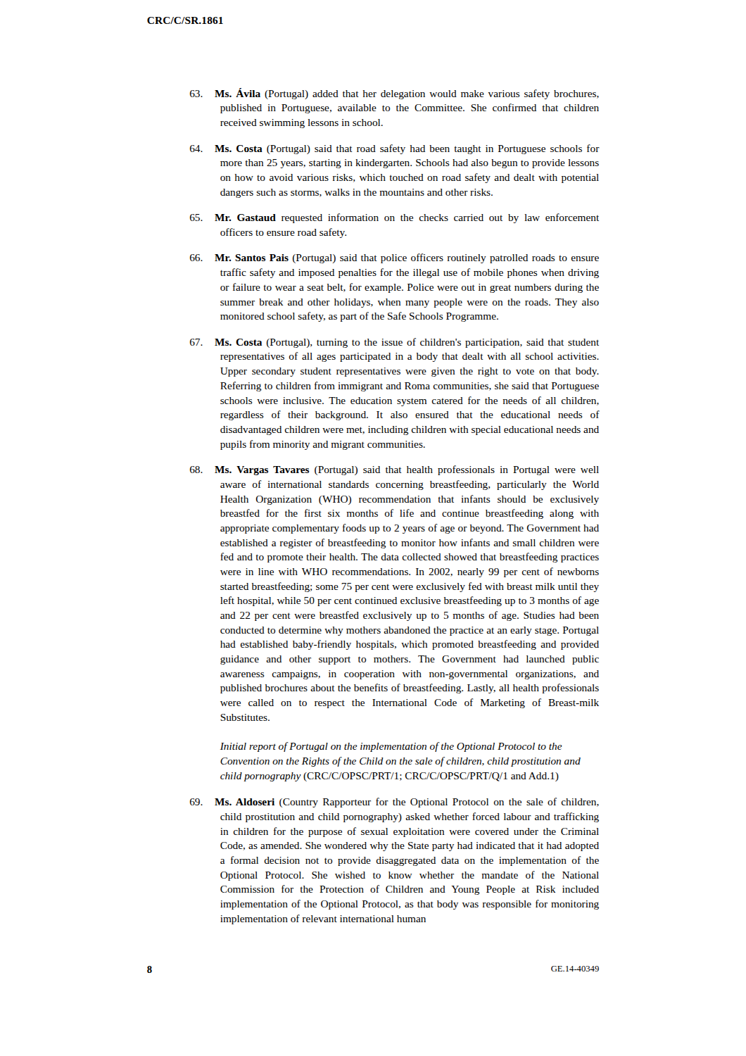CRC/C/SR.1861
63. Ms. Ávila (Portugal) added that her delegation would make various safety brochures, published in Portuguese, available to the Committee. She confirmed that children received swimming lessons in school.
64. Ms. Costa (Portugal) said that road safety had been taught in Portuguese schools for more than 25 years, starting in kindergarten. Schools had also begun to provide lessons on how to avoid various risks, which touched on road safety and dealt with potential dangers such as storms, walks in the mountains and other risks.
65. Mr. Gastaud requested information on the checks carried out by law enforcement officers to ensure road safety.
66. Mr. Santos Pais (Portugal) said that police officers routinely patrolled roads to ensure traffic safety and imposed penalties for the illegal use of mobile phones when driving or failure to wear a seat belt, for example. Police were out in great numbers during the summer break and other holidays, when many people were on the roads. They also monitored school safety, as part of the Safe Schools Programme.
67. Ms. Costa (Portugal), turning to the issue of children's participation, said that student representatives of all ages participated in a body that dealt with all school activities. Upper secondary student representatives were given the right to vote on that body. Referring to children from immigrant and Roma communities, she said that Portuguese schools were inclusive. The education system catered for the needs of all children, regardless of their background. It also ensured that the educational needs of disadvantaged children were met, including children with special educational needs and pupils from minority and migrant communities.
68. Ms. Vargas Tavares (Portugal) said that health professionals in Portugal were well aware of international standards concerning breastfeeding, particularly the World Health Organization (WHO) recommendation that infants should be exclusively breastfed for the first six months of life and continue breastfeeding along with appropriate complementary foods up to 2 years of age or beyond. The Government had established a register of breastfeeding to monitor how infants and small children were fed and to promote their health. The data collected showed that breastfeeding practices were in line with WHO recommendations. In 2002, nearly 99 per cent of newborns started breastfeeding; some 75 per cent were exclusively fed with breast milk until they left hospital, while 50 per cent continued exclusive breastfeeding up to 3 months of age and 22 per cent were breastfed exclusively up to 5 months of age. Studies had been conducted to determine why mothers abandoned the practice at an early stage. Portugal had established baby-friendly hospitals, which promoted breastfeeding and provided guidance and other support to mothers. The Government had launched public awareness campaigns, in cooperation with non-governmental organizations, and published brochures about the benefits of breastfeeding. Lastly, all health professionals were called on to respect the International Code of Marketing of Breast-milk Substitutes.
Initial report of Portugal on the implementation of the Optional Protocol to the Convention on the Rights of the Child on the sale of children, child prostitution and child pornography (CRC/C/OPSC/PRT/1; CRC/C/OPSC/PRT/Q/1 and Add.1)
69. Ms. Aldoseri (Country Rapporteur for the Optional Protocol on the sale of children, child prostitution and child pornography) asked whether forced labour and trafficking in children for the purpose of sexual exploitation were covered under the Criminal Code, as amended. She wondered why the State party had indicated that it had adopted a formal decision not to provide disaggregated data on the implementation of the Optional Protocol. She wished to know whether the mandate of the National Commission for the Protection of Children and Young People at Risk included implementation of the Optional Protocol, as that body was responsible for monitoring implementation of relevant international human
8 GE.14-40349